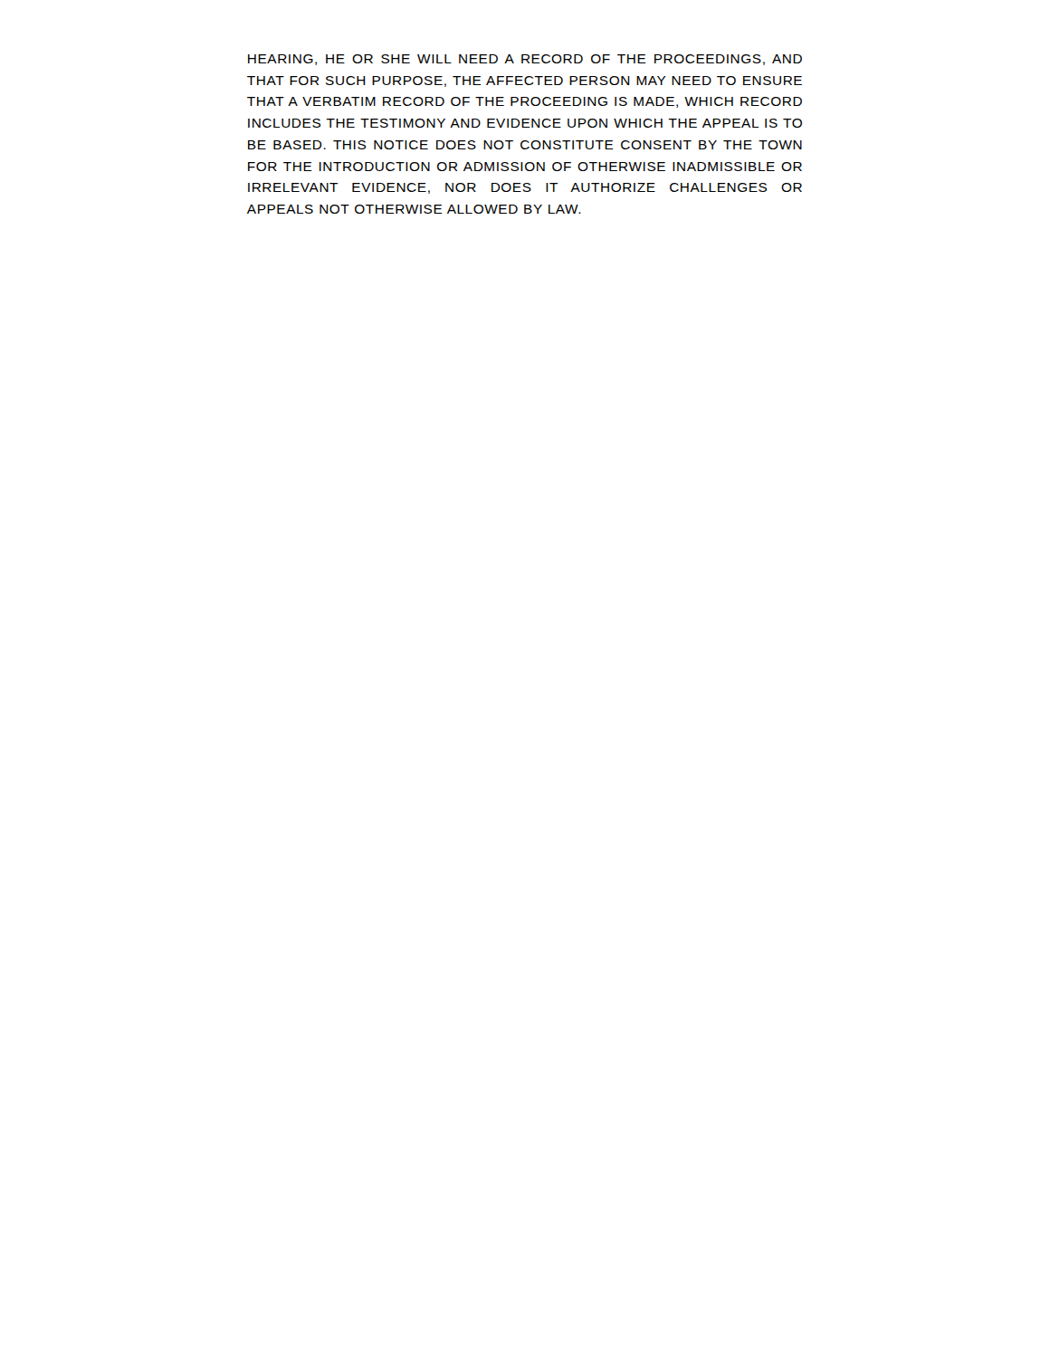HEARING, HE OR SHE WILL NEED A RECORD OF THE PROCEEDINGS, AND THAT FOR SUCH PURPOSE, THE AFFECTED PERSON MAY NEED TO ENSURE THAT A VERBATIM RECORD OF THE PROCEEDING IS MADE, WHICH RECORD INCLUDES THE TESTIMONY AND EVIDENCE UPON WHICH THE APPEAL IS TO BE BASED. THIS NOTICE DOES NOT CONSTITUTE CONSENT BY THE TOWN FOR THE INTRODUCTION OR ADMISSION OF OTHERWISE INADMISSIBLE OR IRRELEVANT EVIDENCE, NOR DOES IT AUTHORIZE CHALLENGES OR APPEALS NOT OTHERWISE ALLOWED BY LAW.